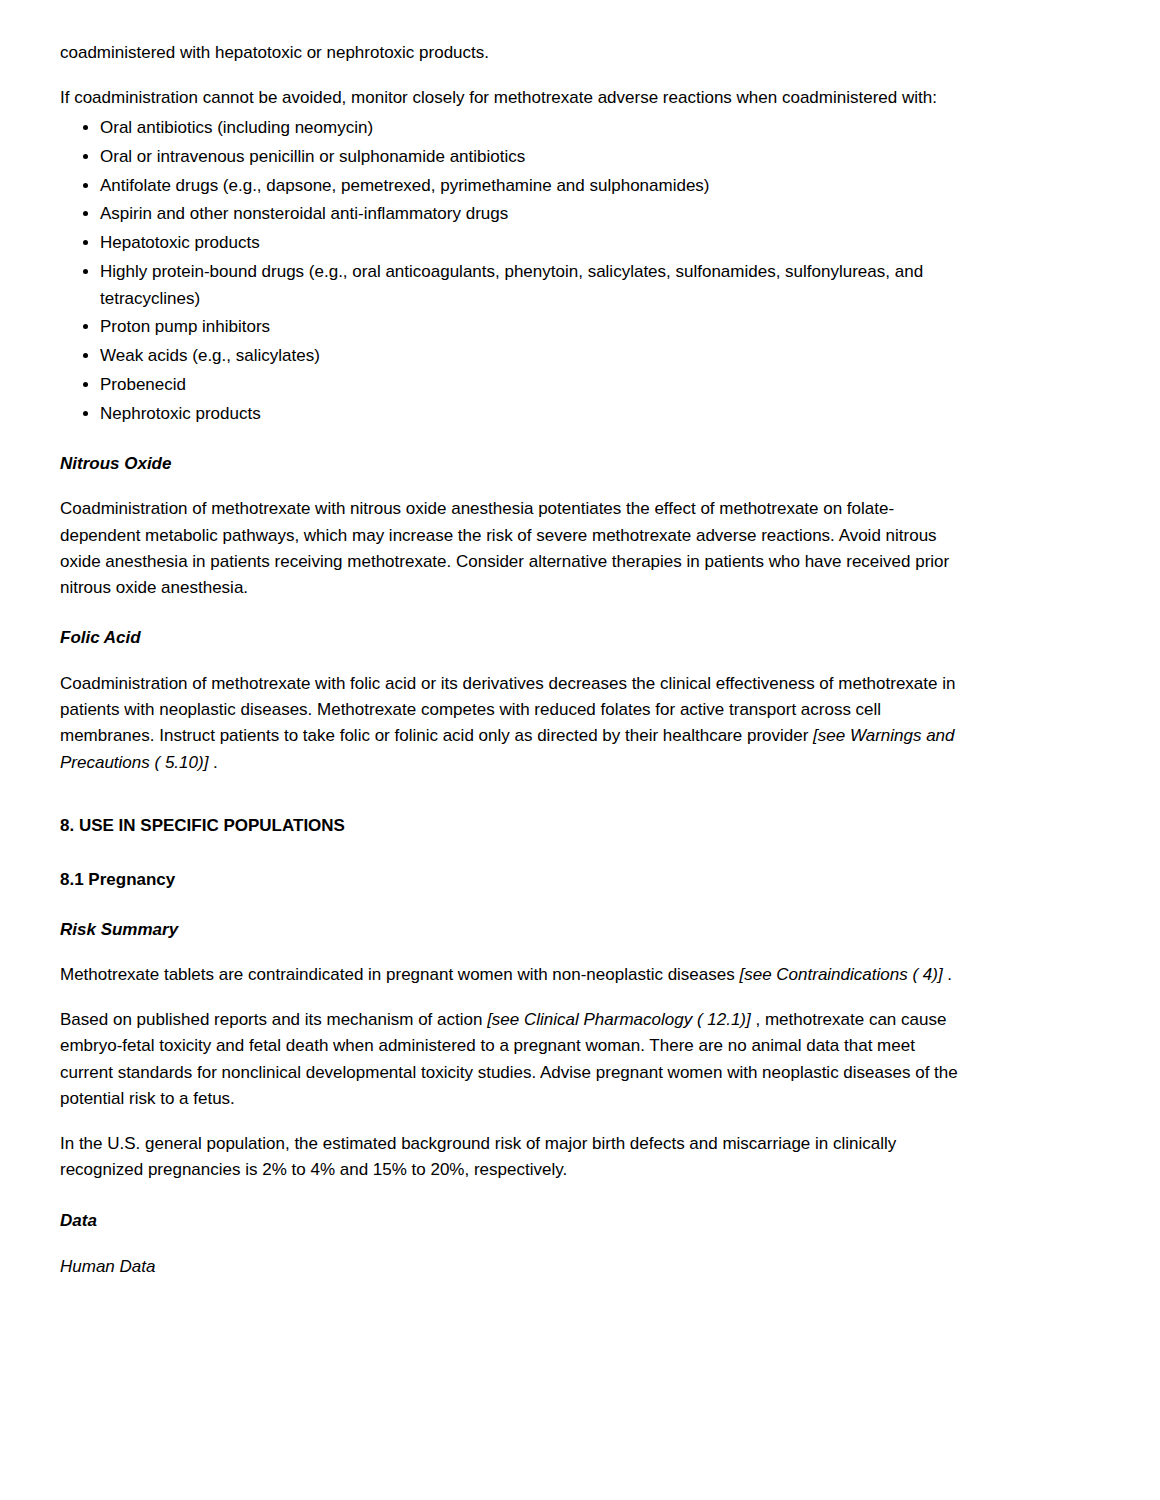coadministered with hepatotoxic or nephrotoxic products.
If coadministration cannot be avoided, monitor closely for methotrexate adverse reactions when coadministered with:
Oral antibiotics (including neomycin)
Oral or intravenous penicillin or sulphonamide antibiotics
Antifolate drugs (e.g., dapsone, pemetrexed, pyrimethamine and sulphonamides)
Aspirin and other nonsteroidal anti-inflammatory drugs
Hepatotoxic products
Highly protein-bound drugs (e.g., oral anticoagulants, phenytoin, salicylates, sulfonamides, sulfonylureas, and tetracyclines)
Proton pump inhibitors
Weak acids (e.g., salicylates)
Probenecid
Nephrotoxic products
Nitrous Oxide
Coadministration of methotrexate with nitrous oxide anesthesia potentiates the effect of methotrexate on folate-dependent metabolic pathways, which may increase the risk of severe methotrexate adverse reactions. Avoid nitrous oxide anesthesia in patients receiving methotrexate. Consider alternative therapies in patients who have received prior nitrous oxide anesthesia.
Folic Acid
Coadministration of methotrexate with folic acid or its derivatives decreases the clinical effectiveness of methotrexate in patients with neoplastic diseases. Methotrexate competes with reduced folates for active transport across cell membranes. Instruct patients to take folic or folinic acid only as directed by their healthcare provider [see Warnings and Precautions ( 5.10)] .
8. USE IN SPECIFIC POPULATIONS
8.1 Pregnancy
Risk Summary
Methotrexate tablets are contraindicated in pregnant women with non-neoplastic diseases [see Contraindications ( 4)] .
Based on published reports and its mechanism of action [see Clinical Pharmacology ( 12.1)] , methotrexate can cause embryo-fetal toxicity and fetal death when administered to a pregnant woman. There are no animal data that meet current standards for nonclinical developmental toxicity studies. Advise pregnant women with neoplastic diseases of the potential risk to a fetus.
In the U.S. general population, the estimated background risk of major birth defects and miscarriage in clinically recognized pregnancies is 2% to 4% and 15% to 20%, respectively.
Data
Human Data